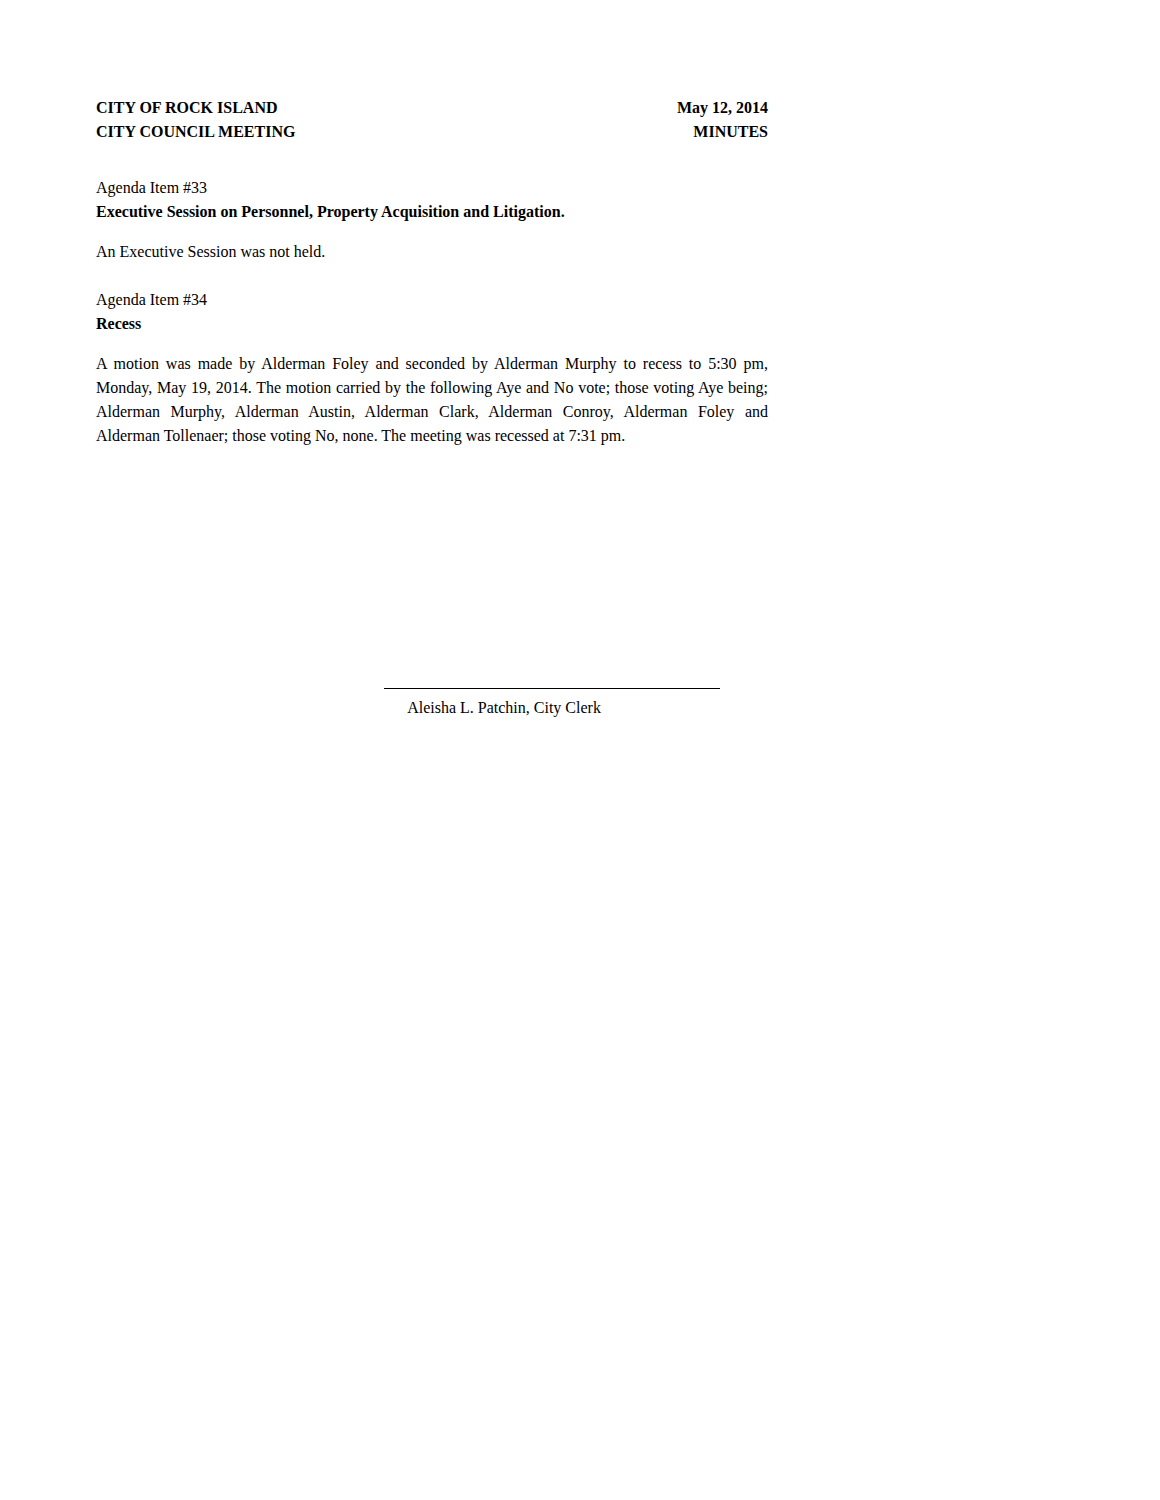CITY OF ROCK ISLAND CITY COUNCIL MEETING
May 12, 2014 MINUTES
Agenda Item #33
Executive Session on Personnel, Property Acquisition and Litigation.
An Executive Session was not held.
Agenda Item #34
Recess
A motion was made by Alderman Foley and seconded by Alderman Murphy to recess to 5:30 pm, Monday, May 19, 2014. The motion carried by the following Aye and No vote; those voting Aye being; Alderman Murphy, Alderman Austin, Alderman Clark, Alderman Conroy, Alderman Foley and Alderman Tollenaer; those voting No, none. The meeting was recessed at 7:31 pm.
Aleisha L. Patchin, City Clerk